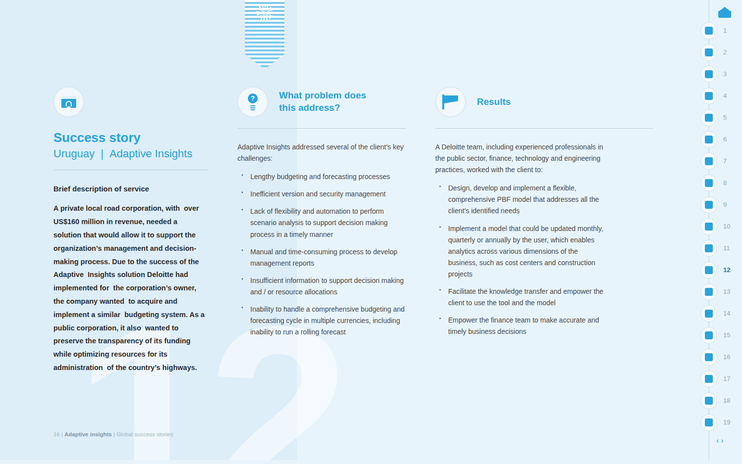12
Success story Uruguay | Adaptive Insights
Brief description of service
A private local road corporation, with over US$160 million in revenue, needed a solution that would allow it to support the organization’s management and decision-making process. Due to the success of the Adaptive Insights solution Deloitte had implemented for the corporation’s owner, the company wanted to acquire and implement a similar budgeting system. As a public corporation, it also wanted to preserve the transparency of its funding while optimizing resources for its administration of the country’s highways.
What problem does
this address?
Adaptive Insights addressed several of the client’s key challenges:
Lengthy budgeting and forecasting processes
Inefficient version and security management
Lack of flexibility and automation to perform scenario analysis to support decision making process in a timely manner
Manual and time-consuming process to develop management reports
Insufficient information to support decision making and / or resource allocations
Inability to handle a comprehensive budgeting and forecasting cycle in multiple currencies, including inability to run a rolling forecast
Results
A Deloitte team, including experienced professionals in the public sector, finance, technology and engineering practices, worked with the client to:
Design, develop and implement a flexible, comprehensive PBF model that addresses all the client’s identified needs
Implement a model that could be updated monthly, quarterly or annually by the user, which enables analytics across various dimensions of the business, such as cost centers and construction projects
Facilitate the knowledge transfer and empower the client to use the tool and the model
Empower the finance team to make accurate and timely business decisions
16 | Adaptive insights | Global success stories
1
2
3
4
5
6
7
8
9
10
11
12
13
14
15
16
17
18
19
‹›